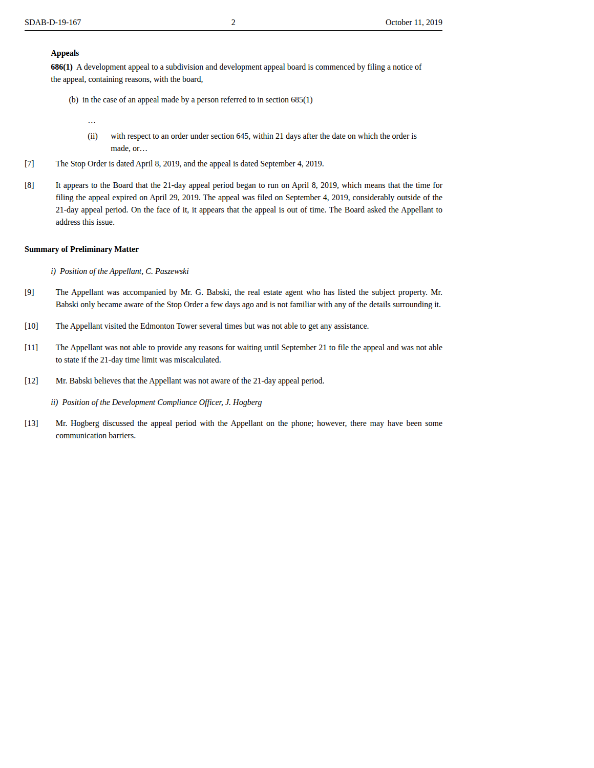SDAB-D-19-167
2
October 11, 2019
Appeals
686(1) A development appeal to a subdivision and development appeal board is commenced by filing a notice of the appeal, containing reasons, with the board,
(b) in the case of an appeal made by a person referred to in section 685(1)
…
(ii)
with respect to an order under section 645, within 21 days after the date on which the order is made, or…
[7]
The Stop Order is dated April 8, 2019, and the appeal is dated September 4, 2019.
[8]
It appears to the Board that the 21-day appeal period began to run on April 8, 2019, which means that the time for filing the appeal expired on April 29, 2019. The appeal was filed on September 4, 2019, considerably outside of the 21-day appeal period. On the face of it, it appears that the appeal is out of time. The Board asked the Appellant to address this issue.
Summary of Preliminary Matter
i) Position of the Appellant, C. Paszewski
[9]
The Appellant was accompanied by Mr. G. Babski, the real estate agent who has listed the subject property. Mr. Babski only became aware of the Stop Order a few days ago and is not familiar with any of the details surrounding it.
[10]
The Appellant visited the Edmonton Tower several times but was not able to get any assistance.
[11]
The Appellant was not able to provide any reasons for waiting until September 21 to file the appeal and was not able to state if the 21-day time limit was miscalculated.
[12]
Mr. Babski believes that the Appellant was not aware of the 21-day appeal period.
ii) Position of the Development Compliance Officer, J. Hogberg
[13]
Mr. Hogberg discussed the appeal period with the Appellant on the phone; however, there may have been some communication barriers.